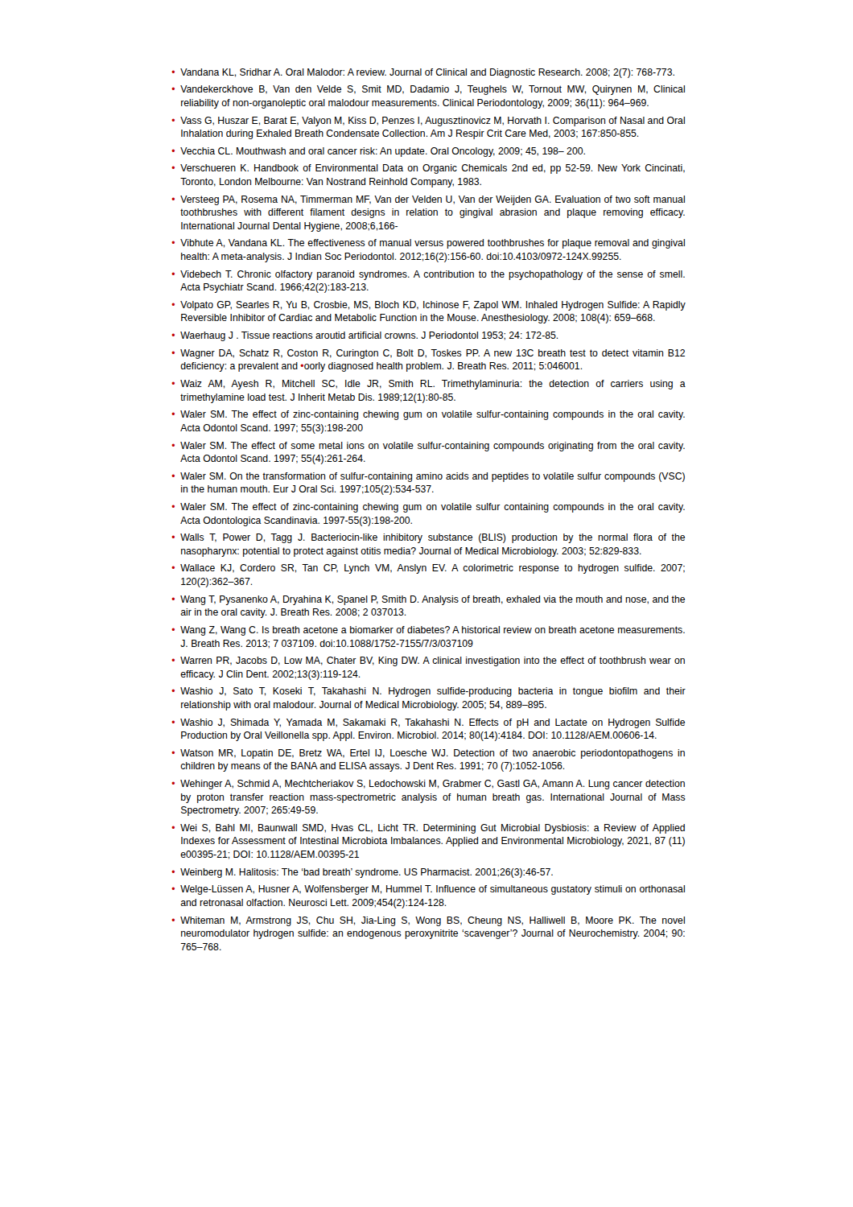Vandana KL, Sridhar A. Oral Malodor: A review. Journal of Clinical and Diagnostic Research. 2008; 2(7): 768-773.
Vandekerckhove B, Van den Velde S, Smit MD, Dadamio J, Teughels W, Tornout MW, Quirynen M, Clinical reliability of non-organoleptic oral malodour measurements. Clinical Periodontology, 2009; 36(11): 964–969.
Vass G, Huszar E, Barat E, Valyon M, Kiss D, Penzes I, Augusztinovicz M, Horvath I. Comparison of Nasal and Oral Inhalation during Exhaled Breath Condensate Collection. Am J Respir Crit Care Med, 2003; 167:850-855.
Vecchia CL. Mouthwash and oral cancer risk: An update. Oral Oncology, 2009; 45, 198– 200.
Verschueren K. Handbook of Environmental Data on Organic Chemicals 2nd ed, pp 52-59. New York Cincinati, Toronto, London Melbourne: Van Nostrand Reinhold Company, 1983.
Versteeg PA, Rosema NA, Timmerman MF, Van der Velden U, Van der Weijden GA. Evaluation of two soft manual toothbrushes with different filament designs in relation to gingival abrasion and plaque removing efficacy. International Journal Dental Hygiene, 2008;6,166-
Vibhute A, Vandana KL. The effectiveness of manual versus powered toothbrushes for plaque removal and gingival health: A meta-analysis. J Indian Soc Periodontol. 2012;16(2):156-60. doi:10.4103/0972-124X.99255.
Videbech T. Chronic olfactory paranoid syndromes. A contribution to the psychopathology of the sense of smell. Acta Psychiatr Scand. 1966;42(2):183-213.
Volpato GP, Searles R, Yu B, Crosbie, MS, Bloch KD, Ichinose F, Zapol WM. Inhaled Hydrogen Sulfide: A Rapidly Reversible Inhibitor of Cardiac and Metabolic Function in the Mouse. Anesthesiology. 2008; 108(4): 659–668.
Waerhaug J . Tissue reactions aroutid artificial crowns. J Periodontol 1953; 24: 172-85.
Wagner DA, Schatz R, Coston R, Curington C, Bolt D, Toskes PP. A new 13C breath test to detect vitamin B12 deficiency: a prevalent and •oorly diagnosed health problem. J. Breath Res. 2011; 5:046001.
Waiz AM, Ayesh R, Mitchell SC, Idle JR, Smith RL. Trimethylaminuria: the detection of carriers using a trimethylamine load test. J Inherit Metab Dis. 1989;12(1):80-85.
Waler SM. The effect of zinc-containing chewing gum on volatile sulfur-containing compounds in the oral cavity. Acta Odontol Scand. 1997; 55(3):198-200
Waler SM. The effect of some metal ions on volatile sulfur-containing compounds originating from the oral cavity. Acta Odontol Scand. 1997; 55(4):261-264.
Waler SM. On the transformation of sulfur-containing amino acids and peptides to volatile sulfur compounds (VSC) in the human mouth. Eur J Oral Sci. 1997;105(2):534-537.
Waler SM. The effect of zinc-containing chewing gum on volatile sulfur containing compounds in the oral cavity. Acta Odontologica Scandinavia. 1997-55(3):198-200.
Walls T, Power D, Tagg J. Bacteriocin-like inhibitory substance (BLIS) production by the normal flora of the nasopharynx: potential to protect against otitis media? Journal of Medical Microbiology. 2003; 52:829-833.
Wallace KJ, Cordero SR, Tan CP, Lynch VM, Anslyn EV. A colorimetric response to hydrogen sulfide. 2007; 120(2):362–367.
Wang T, Pysanenko A, Dryahina K, Spanel P, Smith D. Analysis of breath, exhaled via the mouth and nose, and the air in the oral cavity. J. Breath Res. 2008; 2 037013.
Wang Z, Wang C. Is breath acetone a biomarker of diabetes? A historical review on breath acetone measurements. J. Breath Res. 2013; 7 037109. doi:10.1088/1752-7155/7/3/037109
Warren PR, Jacobs D, Low MA, Chater BV, King DW. A clinical investigation into the effect of toothbrush wear on efficacy. J Clin Dent. 2002;13(3):119-124.
Washio J, Sato T, Koseki T, Takahashi N. Hydrogen sulfide-producing bacteria in tongue biofilm and their relationship with oral malodour. Journal of Medical Microbiology. 2005; 54, 889–895.
Washio J, Shimada Y, Yamada M, Sakamaki R, Takahashi N. Effects of pH and Lactate on Hydrogen Sulfide Production by Oral Veillonella spp. Appl. Environ. Microbiol. 2014; 80(14):4184. DOI: 10.1128/AEM.00606-14.
Watson MR, Lopatin DE, Bretz WA, Ertel IJ, Loesche WJ. Detection of two anaerobic periodontopathogens in children by means of the BANA and ELISA assays. J Dent Res. 1991; 70 (7):1052-1056.
Wehinger A, Schmid A, Mechtcheriakov S, Ledochowski M, Grabmer C, Gastl GA, Amann A. Lung cancer detection by proton transfer reaction mass-spectrometric analysis of human breath gas. International Journal of Mass Spectrometry. 2007; 265:49-59.
Wei S, Bahl MI, Baunwall SMD, Hvas CL, Licht TR. Determining Gut Microbial Dysbiosis: a Review of Applied Indexes for Assessment of Intestinal Microbiota Imbalances. Applied and Environmental Microbiology, 2021, 87 (11) e00395-21; DOI: 10.1128/AEM.00395-21
Weinberg M. Halitosis: The ‘bad breath’ syndrome. US Pharmacist. 2001;26(3):46-57.
Welge-Lüssen A, Husner A, Wolfensberger M, Hummel T. Influence of simultaneous gustatory stimuli on orthonasal and retronasal olfaction. Neurosci Lett. 2009;454(2):124-128.
Whiteman M, Armstrong JS, Chu SH, Jia-Ling S, Wong BS, Cheung NS, Halliwell B, Moore PK. The novel neuromodulator hydrogen sulfide: an endogenous peroxynitrite ‘scavenger’? Journal of Neurochemistry. 2004; 90: 765–768.